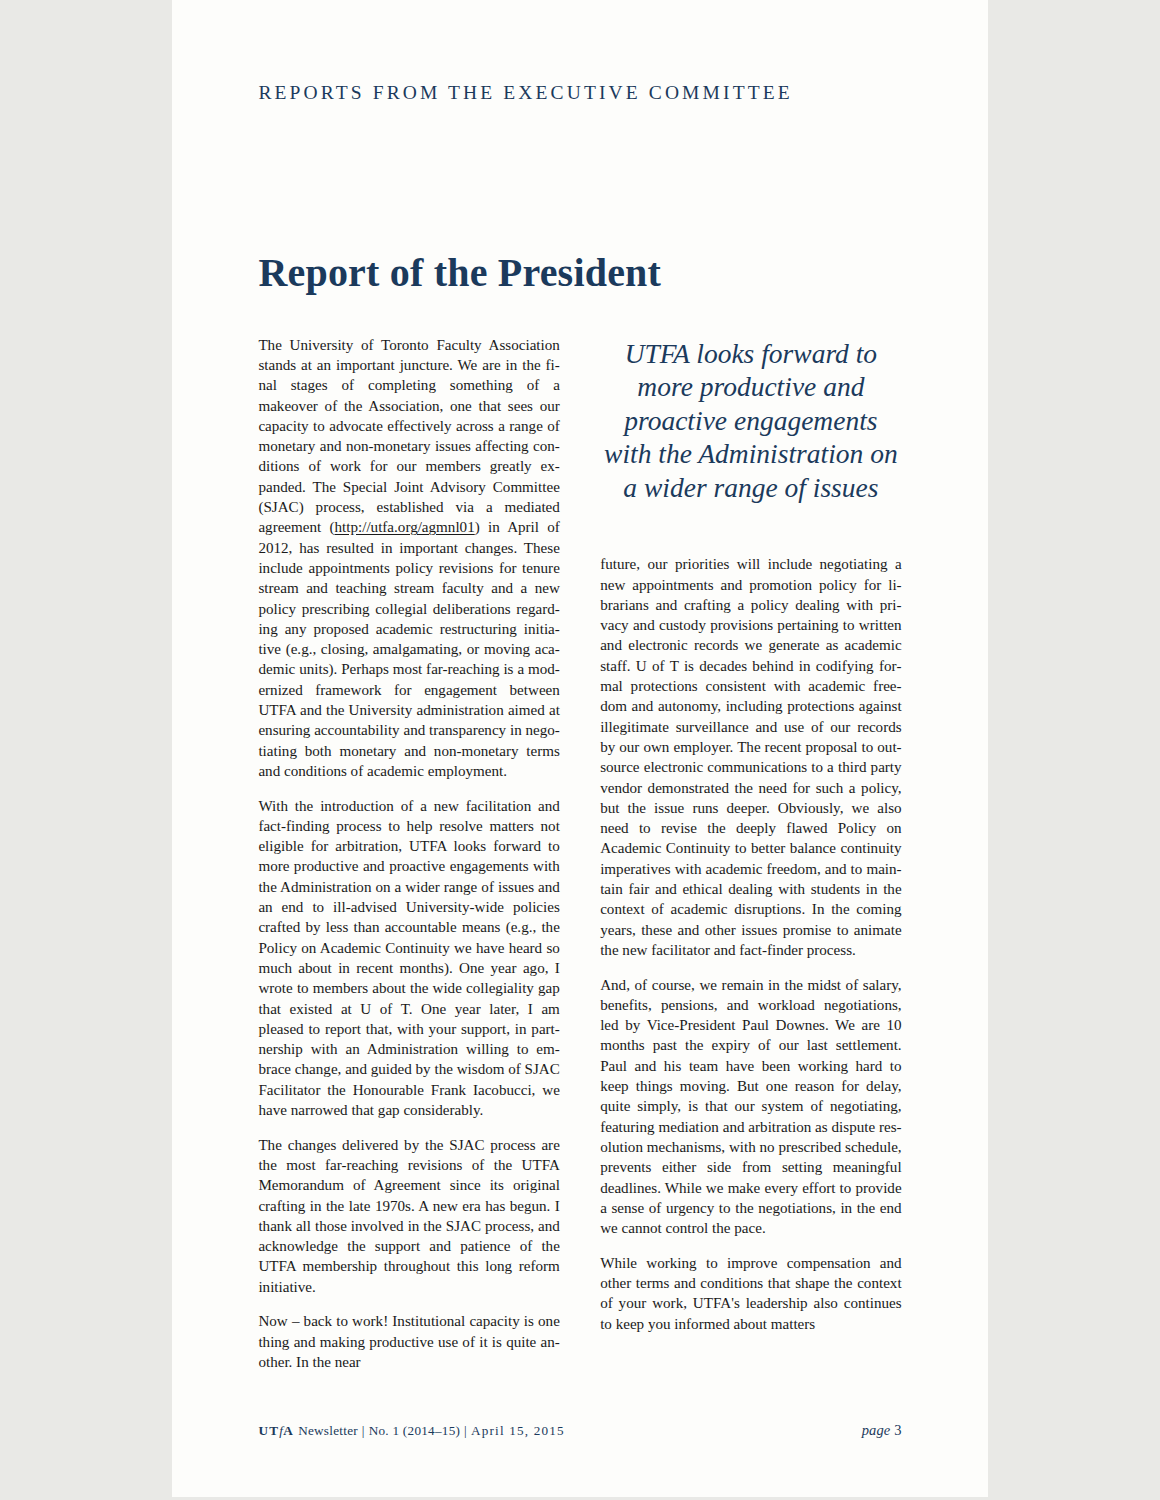Reports from the Executive Committee
Report of the President
The University of Toronto Faculty Association stands at an important juncture. We are in the final stages of completing something of a makeover of the Association, one that sees our capacity to advocate effectively across a range of monetary and non-monetary issues affecting conditions of work for our members greatly expanded. The Special Joint Advisory Committee (SJAC) process, established via a mediated agreement (http://utfa.org/agmnl01) in April of 2012, has resulted in important changes. These include appointments policy revisions for tenure stream and teaching stream faculty and a new policy prescribing collegial deliberations regarding any proposed academic restructuring initiative (e.g., closing, amalgamating, or moving academic units). Perhaps most far-reaching is a modernized framework for engagement between UTFA and the University administration aimed at ensuring accountability and transparency in negotiating both monetary and non-monetary terms and conditions of academic employment.
With the introduction of a new facilitation and fact-finding process to help resolve matters not eligible for arbitration, UTFA looks forward to more productive and proactive engagements with the Administration on a wider range of issues and an end to ill-advised University-wide policies crafted by less than accountable means (e.g., the Policy on Academic Continuity we have heard so much about in recent months). One year ago, I wrote to members about the wide collegiality gap that existed at U of T. One year later, I am pleased to report that, with your support, in partnership with an Administration willing to embrace change, and guided by the wisdom of SJAC Facilitator the Honourable Frank Iacobucci, we have narrowed that gap considerably.
The changes delivered by the SJAC process are the most far-reaching revisions of the UTFA Memorandum of Agreement since its original crafting in the late 1970s. A new era has begun. I thank all those involved in the SJAC process, and acknowledge the support and patience of the UTFA membership throughout this long reform initiative.
Now – back to work! Institutional capacity is one thing and making productive use of it is quite another. In the near
UTFA looks forward to more productive and proactive engagements with the Administration on a wider range of issues
future, our priorities will include negotiating a new appointments and promotion policy for librarians and crafting a policy dealing with privacy and custody provisions pertaining to written and electronic records we generate as academic staff. U of T is decades behind in codifying formal protections consistent with academic freedom and autonomy, including protections against illegitimate surveillance and use of our records by our own employer. The recent proposal to outsource electronic communications to a third party vendor demonstrated the need for such a policy, but the issue runs deeper. Obviously, we also need to revise the deeply flawed Policy on Academic Continuity to better balance continuity imperatives with academic freedom, and to maintain fair and ethical dealing with students in the context of academic disruptions. In the coming years, these and other issues promise to animate the new facilitator and fact-finder process.
And, of course, we remain in the midst of salary, benefits, pensions, and workload negotiations, led by Vice-President Paul Downes. We are 10 months past the expiry of our last settlement. Paul and his team have been working hard to keep things moving. But one reason for delay, quite simply, is that our system of negotiating, featuring mediation and arbitration as dispute resolution mechanisms, with no prescribed schedule, prevents either side from setting meaningful deadlines. While we make every effort to provide a sense of urgency to the negotiations, in the end we cannot control the pace.
While working to improve compensation and other terms and conditions that shape the context of your work, UTFA's leadership also continues to keep you informed about matters
UTf A Newsletter|No. 1 (2014–15)|April 15, 2015
page 3